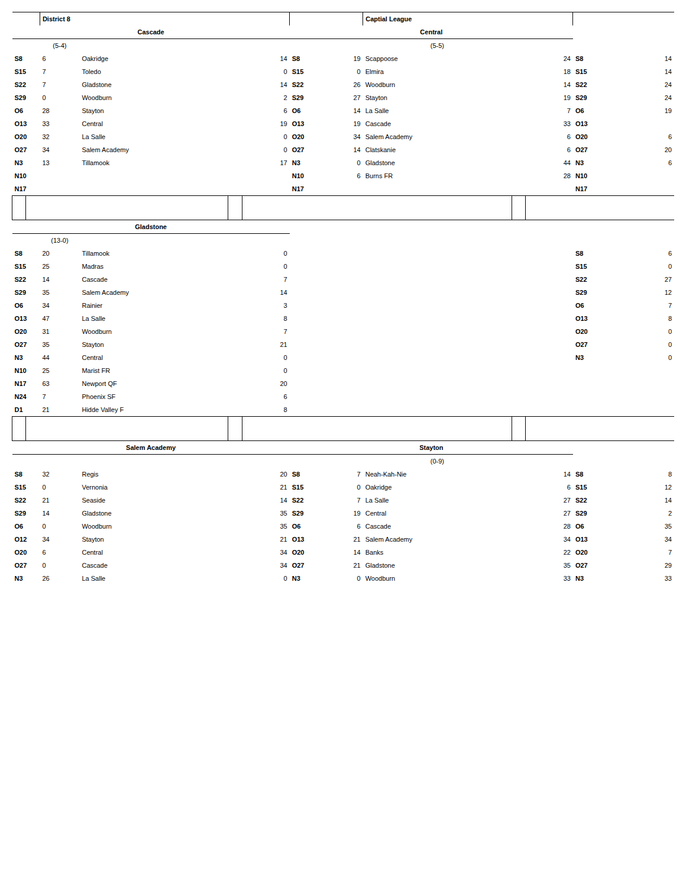| | | District 8 | | | | | | | Captial League | | | | | | | |
| Cascade | Central | |
| | | (5-4) | | | | | | | (5-5) | | | | | | | |
| S8 | 6 | Oakridge | 14 | S8 | 19 | Scappoose | 24 | S8 | | 14 |
| S15 | 7 | Toledo | 0 | S15 | 0 | Elmira | 18 | S15 | | 14 |
| S22 | 7 | Gladstone | 14 | S22 | 26 | Woodburn | 14 | S22 | | 24 |
| S29 | 0 | Woodburn | 2 | S29 | 27 | Stayton | 19 | S29 | | 24 |
| O6 | 28 | Stayton | 6 | O6 | 14 | La Salle | 7 | O6 | | 19 |
| O13 | 33 | Central | 19 | O13 | 19 | Cascade | 33 | O13 | | |
| O20 | 32 | La Salle | 0 | O20 | 34 | Salem Academy | 6 | O20 | | 6 |
| O27 | 34 | Salem Academy | 0 | O27 | 14 | Clatskanie | 6 | O27 | | 20 |
| N3 | 13 | Tillamook | 17 | N3 | 0 | Gladstone | 44 | N3 | | 6 |
| N10 | | | | N10 | 6 | Burns FR | 28 | N10 | | |
| N17 | | | | N17 | | | | N17 | | |
| Gladstone | | |
| | | (13-0) | | | | | | | | | | | | | | |
| S8 | 20 | Tillamook | 0 | | | | | | | S8 | | 6 |
| S15 | 25 | Madras | 0 | | | | | | | S15 | | 0 |
| S22 | 14 | Cascade | 7 | | | | | | | S22 | | 27 |
| S29 | 35 | Salem Academy | 14 | | | | | | | S29 | | 12 |
| O6 | 34 | Rainier | 3 | | | | | | | O6 | | 7 |
| O13 | 47 | La Salle | 8 | | | | | | | O13 | | 8 |
| O20 | 31 | Woodburn | 7 | | | | | | | O20 | | 0 |
| O27 | 35 | Stayton | 21 | | | | | | | O27 | | 0 |
| N3 | 44 | Central | 0 | | | | | | | N3 | | 0 |
| N10 | 25 | Marist FR | 0 | | | | | | | |
| N17 | 63 | Newport QF | 20 | | | | | | | |
| N24 | 7 | Phoenix SF | 6 | | | | | | | |
| D1 | 21 | Hidde Valley F | 8 | | | | | | | |
| Salem Academy | Stayton | |
| | | | | | | | | | (0-9) | | | | | | | |
| S8 | 32 | Regis | 20 | S8 | 7 | Neah-Kah-Nie | 14 | S8 | | 8 |
| S15 | 0 | Vernonia | 21 | S15 | 0 | Oakridge | 6 | S15 | | 12 |
| S22 | 21 | Seaside | 14 | S22 | 7 | La Salle | 27 | S22 | | 14 |
| S29 | 14 | Gladstone | 35 | S29 | 19 | Central | 27 | S29 | | 2 |
| O6 | 0 | Woodburn | 35 | O6 | 6 | Cascade | 28 | O6 | | 35 |
| O12 | 34 | Stayton | 21 | O13 | 21 | Salem Academy | 34 | O13 | | 34 |
| O20 | 6 | Central | 34 | O20 | 14 | Banks | 22 | O20 | | 7 |
| O27 | 0 | Cascade | 34 | O27 | 21 | Gladstone | 35 | O27 | | 29 |
| N3 | 26 | La Salle | 0 | N3 | 0 | Woodburn | 33 | N3 | | 33 |